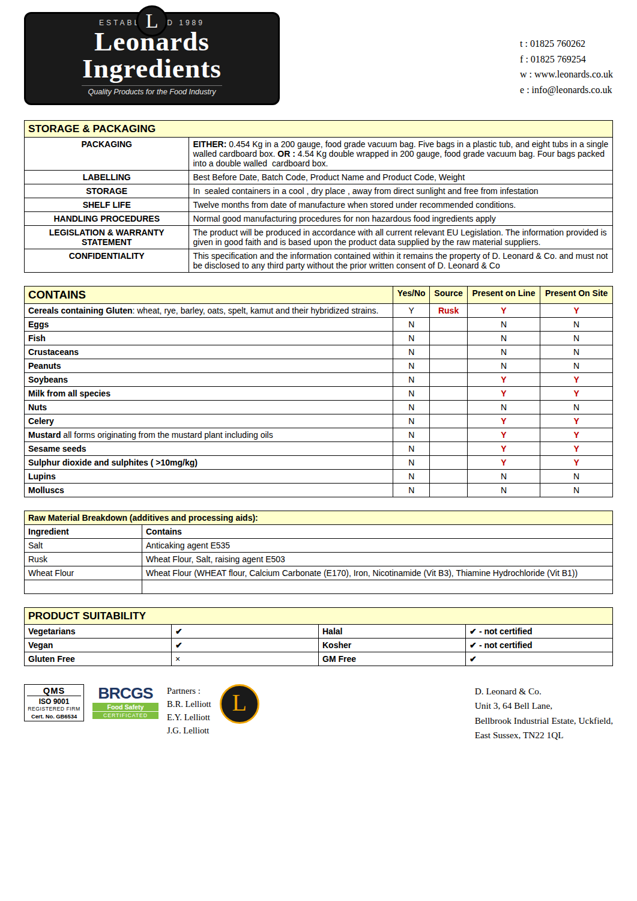L
ESTABLISHED 1989
Leonards Ingredients
Quality Products for the Food Industry
t : 01825 760262
f : 01825 769254
w : www.leonards.co.uk
e : info@leonards.co.uk
| STORAGE & PACKAGING |
| PACKAGING | EITHER: 0.454 Kg in a 200 gauge, food grade vacuum bag. Five bags in a plastic tub, and eight tubs in a single walled cardboard box. OR : 4.54 Kg double wrapped in 200 gauge, food grade vacuum bag. Four bags packed into a double walled cardboard box. |
| LABELLING | Best Before Date, Batch Code, Product Name and Product Code, Weight |
| STORAGE | In sealed containers in a cool , dry place , away from direct sunlight and free from infestation |
| SHELF LIFE | Twelve months from date of manufacture when stored under recommended conditions. |
| HANDLING PROCEDURES | Normal good manufacturing procedures for non hazardous food ingredients apply |
| LEGISLATION & WARRANTY STATEMENT | The product will be produced in accordance with all current relevant EU Legislation. The information provided is given in good faith and is based upon the product data supplied by the raw material suppliers. |
| CONFIDENTIALITY | This specification and the information contained within it remains the property of D. Leonard & Co. and must not be disclosed to any third party without the prior written consent of D. Leonard & Co |
| CONTAINS | Yes/No | Source | Present on Line | Present On Site |
| --- | --- | --- | --- | --- |
| Cereals containing Gluten : wheat, rye, barley, oats, spelt, kamut and their hybridized strains. | Y | Rusk | Y | Y |
| Eggs | N | | N | N |
| Fish | N | | N | N |
| Crustaceans | N | | N | N |
| Peanuts | N | | N | N |
| Soybeans | N | | Y | Y |
| Milk from all species | N | | Y | Y |
| Nuts | N | | N | N |
| Celery | N | | Y | Y |
| Mustard all forms originating from the mustard plant including oils | N | | Y | Y |
| Sesame seeds | N | | Y | Y |
| Sulphur dioxide and sulphites ( >10mg/kg) | N | | Y | Y |
| Lupins | N | | N | N |
| Molluscs | N | | N | N |
| Raw Material Breakdown (additives and processing aids): |
| Ingredient | Contains |
| Salt | Anticaking agent E535 |
| Rusk | Wheat Flour, Salt, raising agent E503 |
| Wheat Flour | Wheat Flour (WHEAT flour, Calcium Carbonate (E170), Iron, Nicotinamide (Vit B3), Thiamine Hydrochloride (Vit B1)) |
| PRODUCT SUITABILITY |
| Vegetarians | ✔ | Halal | ✔ - not certified |
| Vegan | ✔ | Kosher | ✔ - not certified |
| Gluten Free | × | GM Free | ✔ |
QMS
ISO 9001
REGISTERED FIRM
Cert. No. GB6534
BRCGS
Food Safety
CERTIFICATED
Partners :
B.R. Lelliott
E.Y. Lelliott
J.G. Lelliott
L
D. Leonard & Co.
Unit 3, 64 Bell Lane,
Bellbrook Industrial Estate, Uckfield,
East Sussex, TN22 1QL